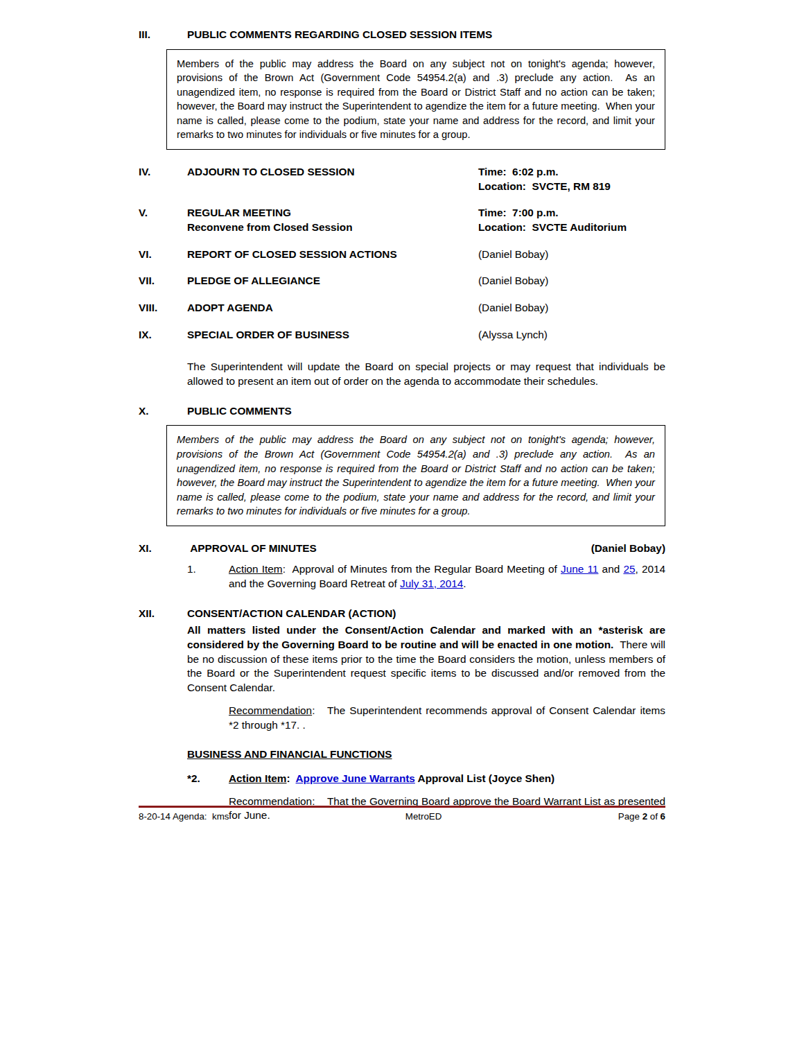III.
PUBLIC COMMENTS REGARDING CLOSED SESSION ITEMS
Members of the public may address the Board on any subject not on tonight's agenda; however, provisions of the Brown Act (Government Code 54954.2(a) and .3) preclude any action. As an unagendized item, no response is required from the Board or District Staff and no action can be taken; however, the Board may instruct the Superintendent to agendize the item for a future meeting. When your name is called, please come to the podium, state your name and address for the record, and limit your remarks to two minutes for individuals or five minutes for a group.
IV.
ADJOURN TO CLOSED SESSION
Time: 6:02 p.m.
Location: SVCTE, RM 819
V.
REGULAR MEETING
Reconvene from Closed Session
Time: 7:00 p.m.
Location: SVCTE Auditorium
VI.
REPORT OF CLOSED SESSION ACTIONS
(Daniel Bobay)
VII.
PLEDGE OF ALLEGIANCE
(Daniel Bobay)
VIII.
ADOPT AGENDA
(Daniel Bobay)
IX.
SPECIAL ORDER OF BUSINESS
(Alyssa Lynch)
The Superintendent will update the Board on special projects or may request that individuals be allowed to present an item out of order on the agenda to accommodate their schedules.
X.
PUBLIC COMMENTS
Members of the public may address the Board on any subject not on tonight's agenda; however, provisions of the Brown Act (Government Code 54954.2(a) and .3) preclude any action. As an unagendized item, no response is required from the Board or District Staff and no action can be taken; however, the Board may instruct the Superintendent to agendize the item for a future meeting. When your name is called, please come to the podium, state your name and address for the record, and limit your remarks to two minutes for individuals or five minutes for a group.
XI.
APPROVAL OF MINUTES
(Daniel Bobay)
1.
Action Item: Approval of Minutes from the Regular Board Meeting of June 11 and 25, 2014 and the Governing Board Retreat of July 31, 2014.
XII.
CONSENT/ACTION CALENDAR (ACTION)
All matters listed under the Consent/Action Calendar and marked with an *asterisk are considered by the Governing Board to be routine and will be enacted in one motion. There will be no discussion of these items prior to the time the Board considers the motion, unless members of the Board or the Superintendent request specific items to be discussed and/or removed from the Consent Calendar.
Recommendation: The Superintendent recommends approval of Consent Calendar items *2 through *17. .
BUSINESS AND FINANCIAL FUNCTIONS
*2.
Action Item: Approve June Warrants Approval List (Joyce Shen)
Recommendation: That the Governing Board approve the Board Warrant List as presented for June.
8-20-14 Agenda: kms
MetroED
Page 2 of 6